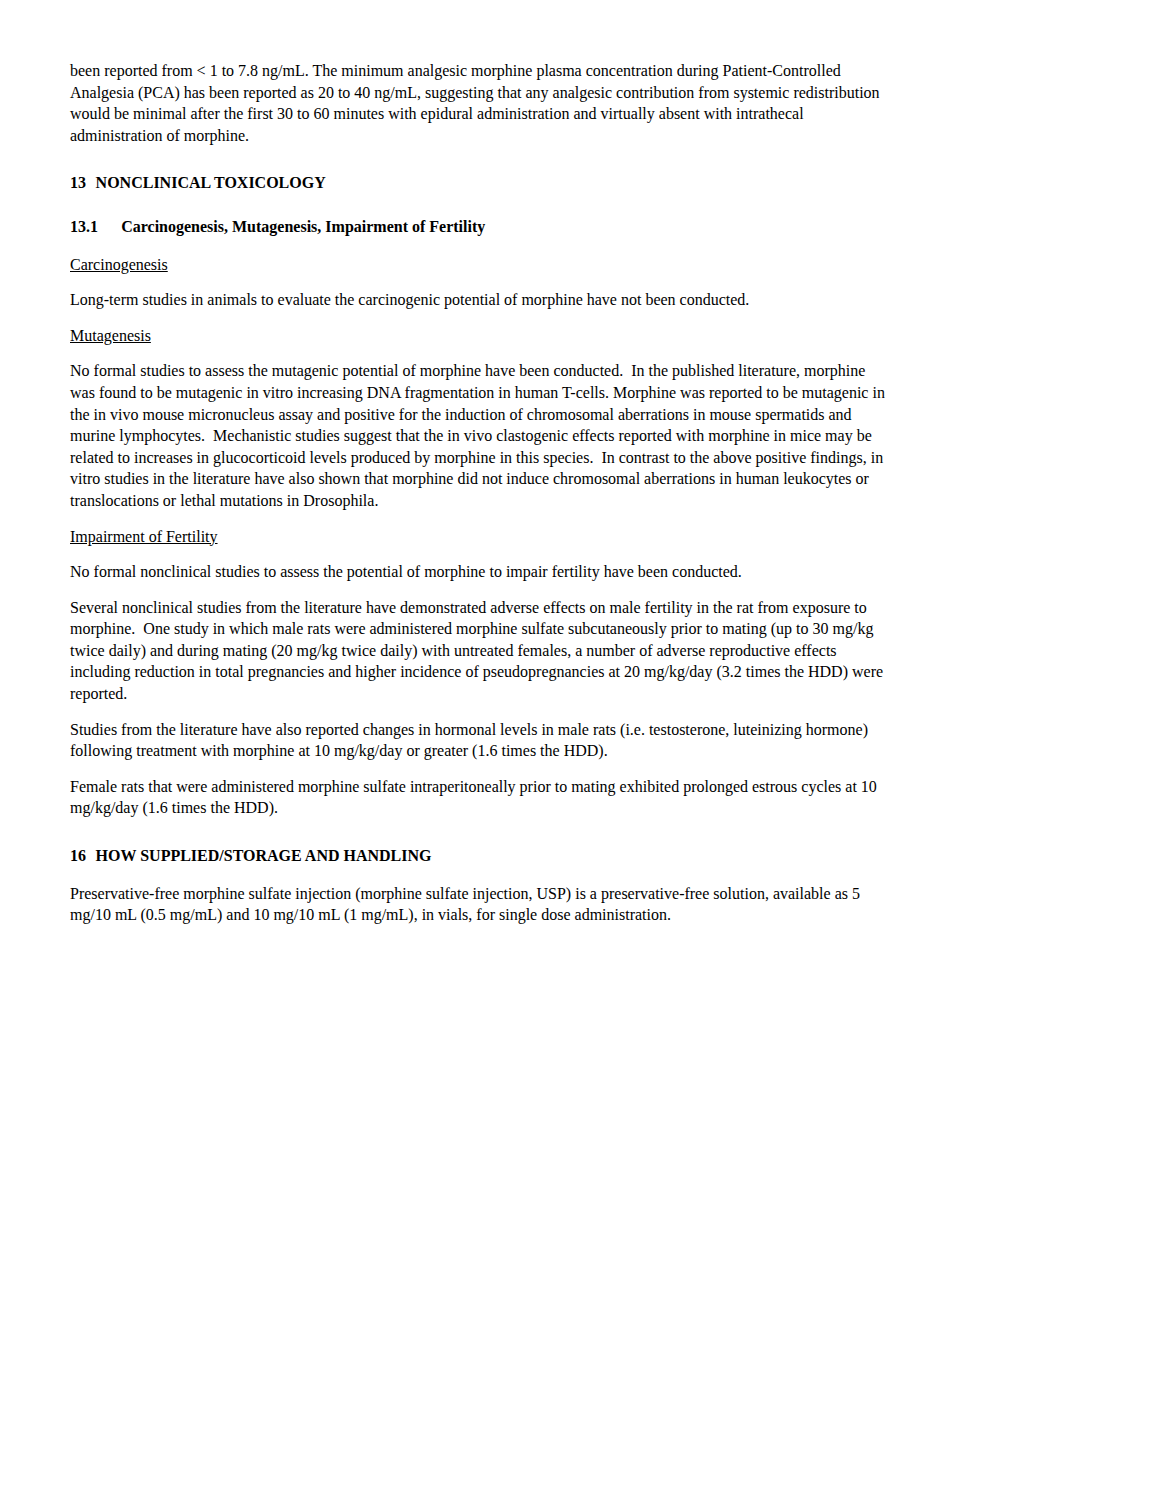been reported from < 1 to 7.8 ng/mL. The minimum analgesic morphine plasma concentration during Patient-Controlled Analgesia (PCA) has been reported as 20 to 40 ng/mL, suggesting that any analgesic contribution from systemic redistribution would be minimal after the first 30 to 60 minutes with epidural administration and virtually absent with intrathecal administration of morphine.
13 NONCLINICAL TOXICOLOGY
13.1 Carcinogenesis, Mutagenesis, Impairment of Fertility
Carcinogenesis
Long-term studies in animals to evaluate the carcinogenic potential of morphine have not been conducted.
Mutagenesis
No formal studies to assess the mutagenic potential of morphine have been conducted. In the published literature, morphine was found to be mutagenic in vitro increasing DNA fragmentation in human T-cells. Morphine was reported to be mutagenic in the in vivo mouse micronucleus assay and positive for the induction of chromosomal aberrations in mouse spermatids and murine lymphocytes. Mechanistic studies suggest that the in vivo clastogenic effects reported with morphine in mice may be related to increases in glucocorticoid levels produced by morphine in this species. In contrast to the above positive findings, in vitro studies in the literature have also shown that morphine did not induce chromosomal aberrations in human leukocytes or translocations or lethal mutations in Drosophila.
Impairment of Fertility
No formal nonclinical studies to assess the potential of morphine to impair fertility have been conducted.
Several nonclinical studies from the literature have demonstrated adverse effects on male fertility in the rat from exposure to morphine. One study in which male rats were administered morphine sulfate subcutaneously prior to mating (up to 30 mg/kg twice daily) and during mating (20 mg/kg twice daily) with untreated females, a number of adverse reproductive effects including reduction in total pregnancies and higher incidence of pseudopregnancies at 20 mg/kg/day (3.2 times the HDD) were reported.
Studies from the literature have also reported changes in hormonal levels in male rats (i.e. testosterone, luteinizing hormone) following treatment with morphine at 10 mg/kg/day or greater (1.6 times the HDD).
Female rats that were administered morphine sulfate intraperitoneally prior to mating exhibited prolonged estrous cycles at 10 mg/kg/day (1.6 times the HDD).
16 HOW SUPPLIED/STORAGE AND HANDLING
Preservative-free morphine sulfate injection (morphine sulfate injection, USP) is a preservative-free solution, available as 5 mg/10 mL (0.5 mg/mL) and 10 mg/10 mL (1 mg/mL), in vials, for single dose administration.